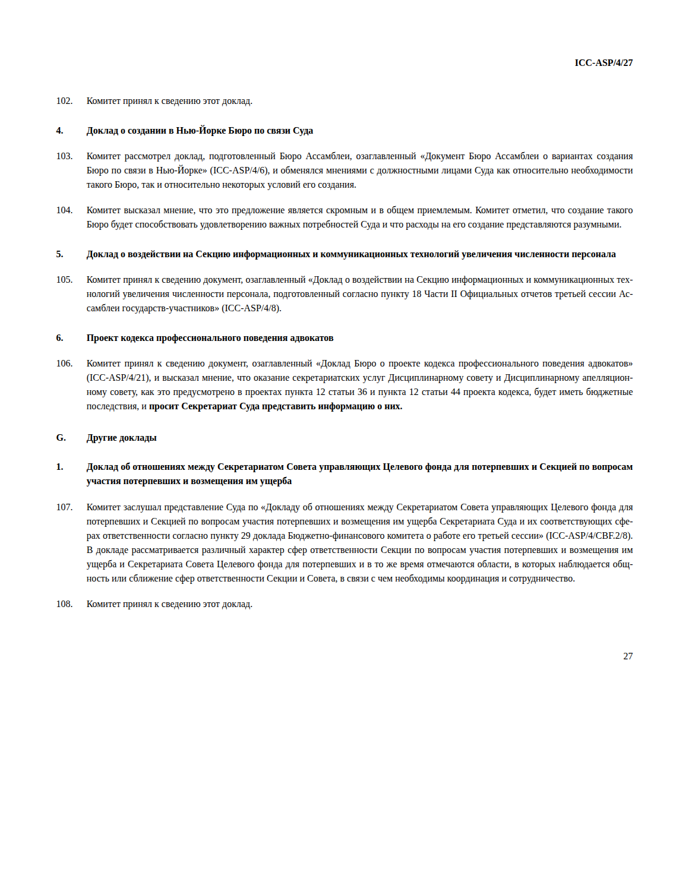ICC-ASP/4/27
102.
Комитет принял к сведению этот доклад.
4.
Доклад о создании в Нью-Йорке Бюро по связи Суда
103.
Комитет рассмотрел доклад, подготовленный Бюро Ассамблеи, озаглавленный «Документ Бюро Ассамблеи о вариантах создания Бюро по связи в Нью-Йорке» (ICC-ASP/4/6), и обменялся мнениями с должностными лицами Суда как относительно необходимости такого Бюро, так и относительно некоторых условий его создания.
104.
Комитет высказал мнение, что это предложение является скромным и в общем приемлемым. Комитет отметил, что создание такого Бюро будет способствовать удовлетворению важных потребностей Суда и что расходы на его создание представляются разумными.
5.
Доклад о воздействии на Секцию информационных и коммуникационных технологий увеличения численности персонала
105.
Комитет принял к сведению документ, озаглавленный «Доклад о воздействии на Секцию информационных и коммуникационных технологий увеличения численности персонала, подготовленный согласно пункту 18 Части II Официальных отчетов третьей сессии Ассамблеи государств-участников» (ICC-ASP/4/8).
6.
Проект кодекса профессионального поведения адвокатов
106.
Комитет принял к сведению документ, озаглавленный «Доклад Бюро о проекте кодекса профессионального поведения адвокатов» (ICC-ASP/4/21), и высказал мнение, что оказание секретариатских услуг Дисциплинарному совету и Дисциплинарному апелляционному совету, как это предусмотрено в проектах пункта 12 статьи 36 и пункта 12 статьи 44 проекта кодекса, будет иметь бюджетные последствия, и просит Секретариат Суда представить информацию о них.
G.
Другие доклады
1.
Доклад об отношениях между Секретариатом Совета управляющих Целевого фонда для потерпевших и Секцией по вопросам участия потерпевших и возмещения им ущерба
107.
Комитет заслушал представление Суда по «Докладу об отношениях между Секретариатом Совета управляющих Целевого фонда для потерпевших и Секцией по вопросам участия потерпевших и возмещения им ущерба Секретариата Суда и их соответствующих сферах ответственности согласно пункту 29 доклада Бюджетно-финансового комитета о работе его третьей сессии» (ICC-ASP/4/CBF.2/8). В докладе рассматривается различный характер сфер ответственности Секции по вопросам участия потерпевших и возмещения им ущерба и Секретариата Совета Целевого фонда для потерпевших и в то же время отмечаются области, в которых наблюдается общность или сближение сфер ответственности Секции и Совета, в связи с чем необходимы координация и сотрудничество.
108.
Комитет принял к сведению этот доклад.
27